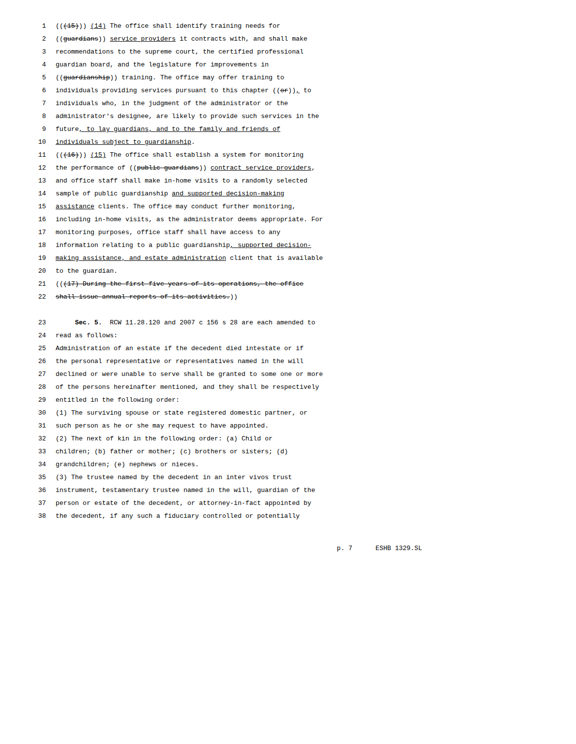1(((15))) (14) The office shall identify training needs for
2((guardians)) service providers it contracts with, and shall make
3 recommendations to the supreme court, the certified professional
4 guardian board, and the legislature for improvements in
5((guardianship)) training. The office may offer training to
6 individuals providing services pursuant to this chapter ((or)), to
7 individuals who, in the judgment of the administrator or the
8 administrator's designee, are likely to provide such services in the
9 future, to lay guardians, and to the family and friends of
10 individuals subject to guardianship.
11(((16))) (15) The office shall establish a system for monitoring
12 the performance of ((public guardians)) contract service providers,
13 and office staff shall make in-home visits to a randomly selected
14 sample of public guardianship and supported decision-making
15 assistance clients. The office may conduct further monitoring,
16 including in-home visits, as the administrator deems appropriate. For
17 monitoring purposes, office staff shall have access to any
18 information relating to a public guardianship, supported decision-
19 making assistance, and estate administration client that is available
20 to the guardian.
21(((17) During the first five years of its operations, the office
22 shall issue annual reports of its activities.))
23 Sec. 5. RCW 11.28.120 and 2007 c 156 s 28 are each amended to
24 read as follows:
25 Administration of an estate if the decedent died intestate or if
26 the personal representative or representatives named in the will
27 declined or were unable to serve shall be granted to some one or more
28 of the persons hereinafter mentioned, and they shall be respectively
29 entitled in the following order:
30(1) The surviving spouse or state registered domestic partner, or
31 such person as he or she may request to have appointed.
32(2) The next of kin in the following order: (a) Child or
33 children; (b) father or mother; (c) brothers or sisters; (d)
34 grandchildren; (e) nephews or nieces.
35(3) The trustee named by the decedent in an inter vivos trust
36 instrument, testamentary trustee named in the will, guardian of the
37 person or estate of the decedent, or attorney-in-fact appointed by
38 the decedent, if any such a fiduciary controlled or potentially
p. 7 ESHB 1329.SL